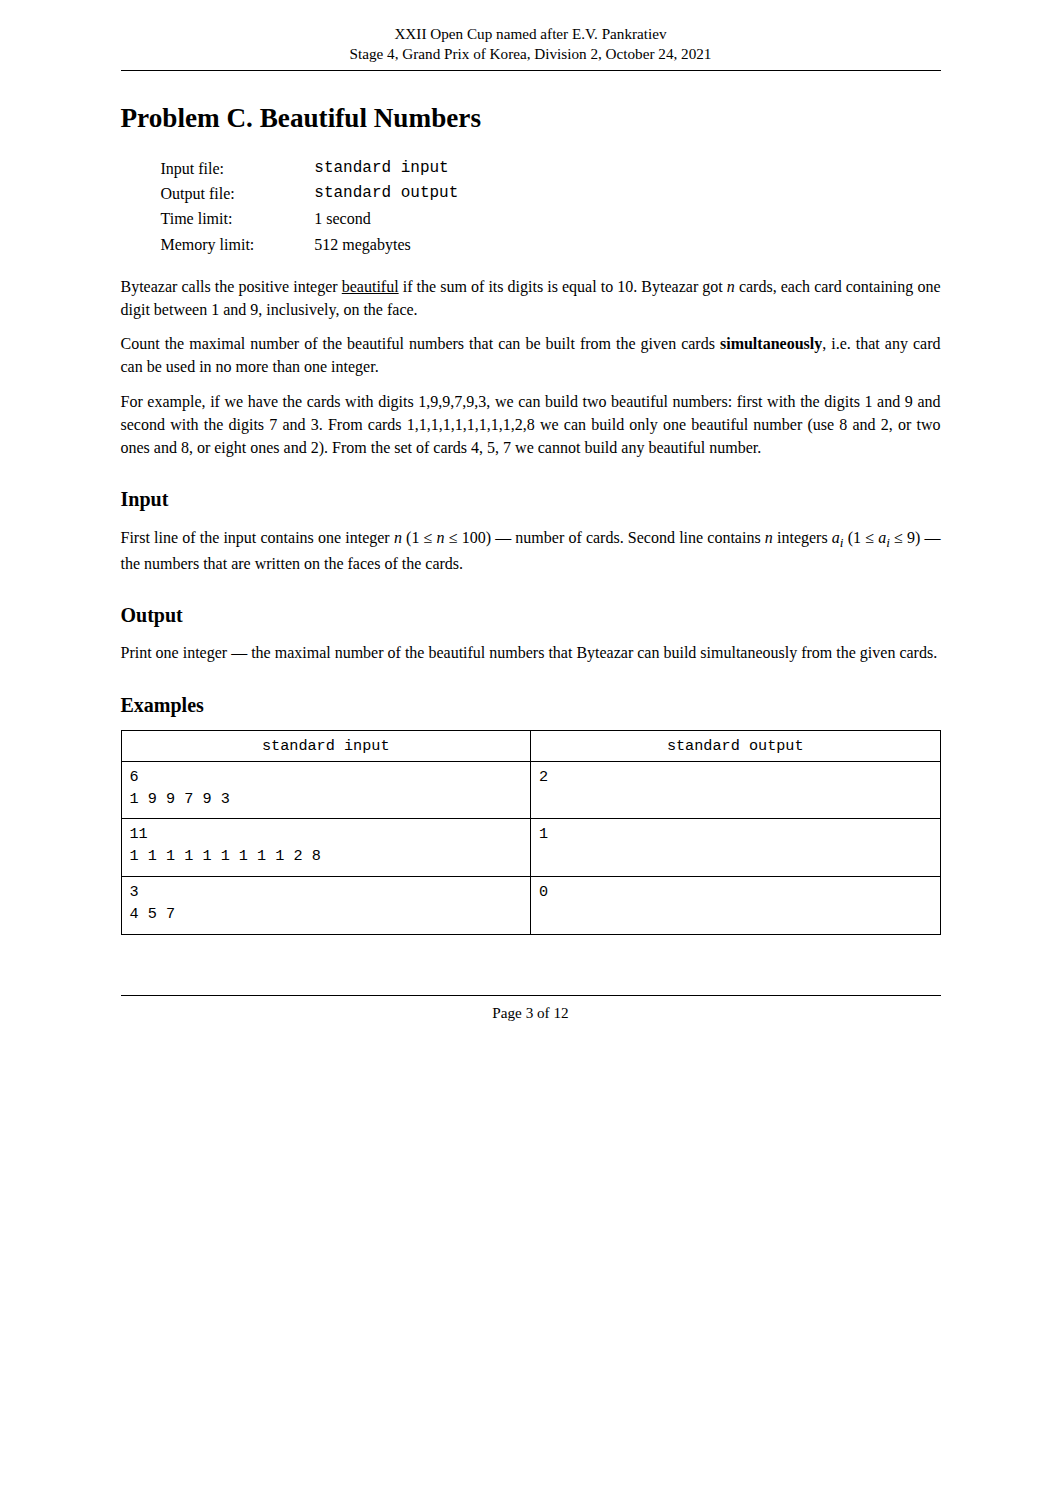XXII Open Cup named after E.V. Pankratiev
Stage 4, Grand Prix of Korea, Division 2, October 24, 2021
Problem C. Beautiful Numbers
| Input file: | standard input |
| Output file: | standard output |
| Time limit: | 1 second |
| Memory limit: | 512 megabytes |
Byteazar calls the positive integer beautiful if the sum of its digits is equal to 10. Byteazar got n cards, each card containing one digit between 1 and 9, inclusively, on the face.
Count the maximal number of the beautiful numbers that can be built from the given cards simultaneously, i.e. that any card can be used in no more than one integer.
For example, if we have the cards with digits 1,9,9,7,9,3, we can build two beautiful numbers: first with the digits 1 and 9 and second with the digits 7 and 3. From cards 1,1,1,1,1,1,1,1,1,2,8 we can build only one beautiful number (use 8 and 2, or two ones and 8, or eight ones and 2). From the set of cards 4, 5, 7 we cannot build any beautiful number.
Input
First line of the input contains one integer n (1 ≤ n ≤ 100) — number of cards. Second line contains n integers ai (1 ≤ ai ≤ 9) — the numbers that are written on the faces of the cards.
Output
Print one integer — the maximal number of the beautiful numbers that Byteazar can build simultaneously from the given cards.
Examples
| standard input | standard output |
| --- | --- |
| 6 1 9 9 7 9 3 | 2 |
| 11 1 1 1 1 1 1 1 1 1 2 8 | 1 |
| 3 4 5 7 | 0 |
Page 3 of 12